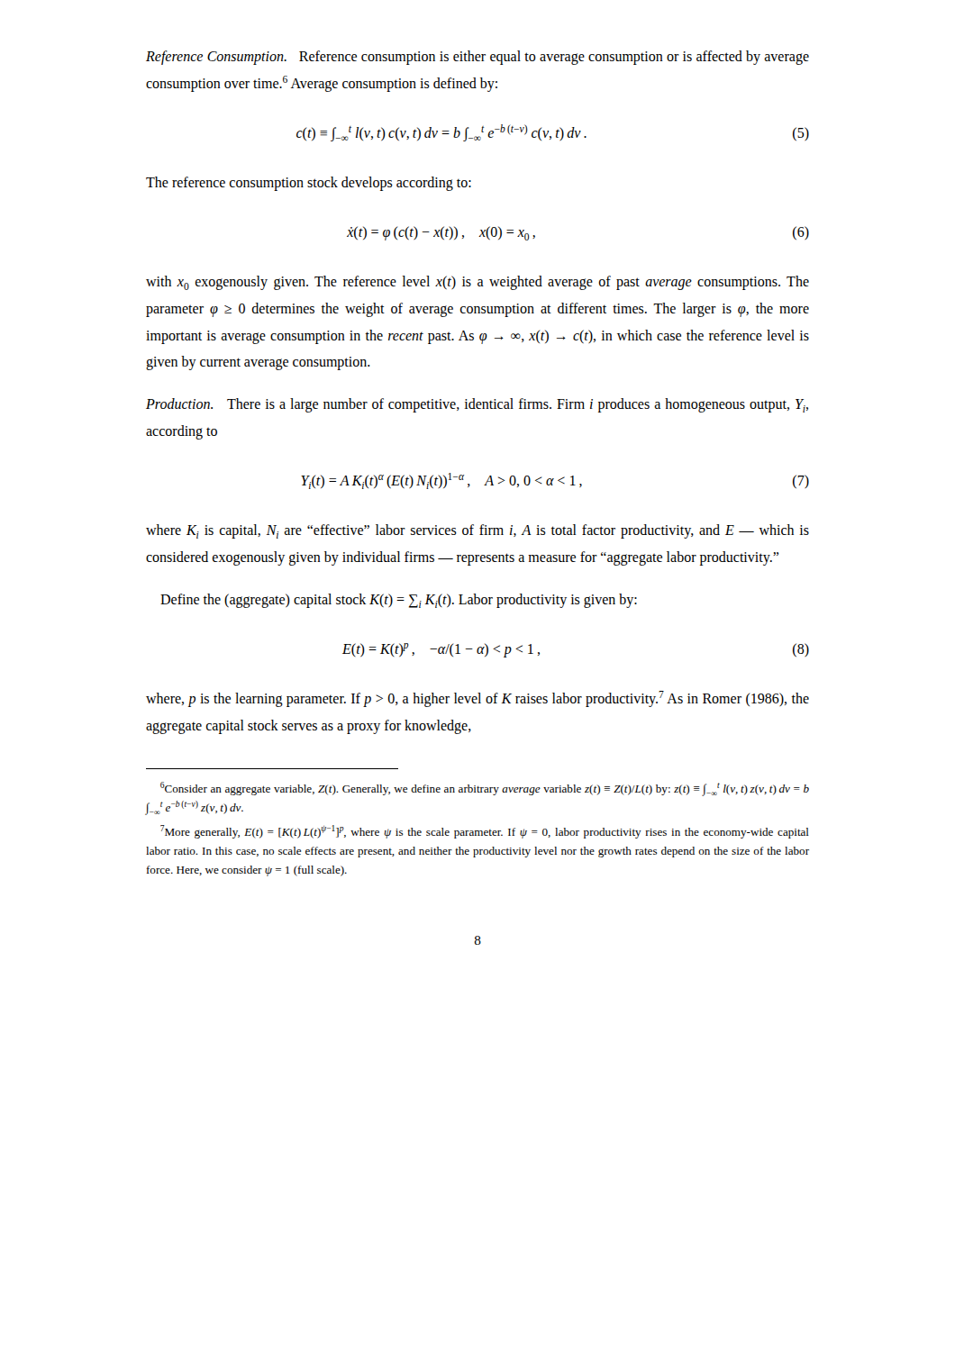Reference Consumption. Reference consumption is either equal to average consumption or is affected by average consumption over time.6 Average consumption is defined by:
c(t) ≡ ∫−∞t l(v, t) c(v, t) dv = b ∫−∞t e−b (t−v) c(v, t) dv .
(5)
The reference consumption stock develops according to:
ẋ(t) = φ (c(t) − x(t)) , x(0) = x0 ,
(6)
with x0 exogenously given. The reference level x(t) is a weighted average of past average consumptions. The parameter φ ≥ 0 determines the weight of average consumption at different times. The larger is φ, the more important is average consumption in the recent past. As φ → ∞, x(t) → c(t), in which case the reference level is given by current average consumption.
Production. There is a large number of competitive, identical firms. Firm i produces a homogeneous output, Yi, according to
Yi(t) = A Ki(t)α (E(t) Ni(t))1−α , A > 0, 0 < α < 1 ,
(7)
where Ki is capital, Ni are “effective” labor services of firm i, A is total factor productivity, and E — which is considered exogenously given by individual firms — represents a measure for “aggregate labor productivity.”
Define the (aggregate) capital stock K(t) = ∑i Ki(t). Labor productivity is given by:
E(t) = K(t)p , −α/(1 − α) < p < 1 ,
(8)
where, p is the learning parameter. If p > 0, a higher level of K raises labor productivity.7 As in Romer (1986), the aggregate capital stock serves as a proxy for knowledge,
6 Consider an aggregate variable, Z(t). Generally, we define an arbitrary average variable z(t) ≡ Z(t)/L(t) by: z(t) ≡ ∫−∞t l(v, t) z(v, t) dv = b ∫−∞t e−b (t−v) z(v, t) dv.
7 More generally, E(t) = [K(t) L(t)ψ−1]p, where ψ is the scale parameter. If ψ = 0, labor productivity rises in the economy-wide capital labor ratio. In this case, no scale effects are present, and neither the productivity level nor the growth rates depend on the size of the labor force. Here, we consider ψ = 1 (full scale).
8